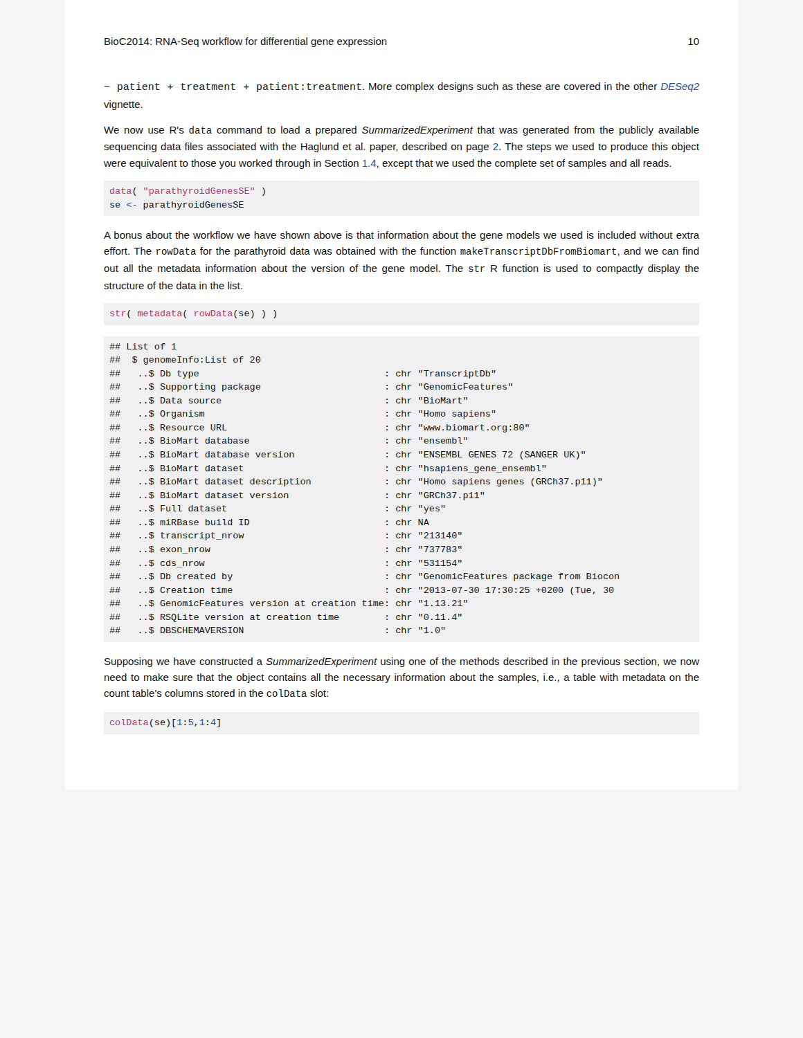BioC2014: RNA-Seq workflow for differential gene expression 10
~ patient + treatment + patient:treatment. More complex designs such as these are covered in the other DESeq2 vignette.
We now use R's data command to load a prepared SummarizedExperiment that was generated from the publicly available sequencing data files associated with the Haglund et al. paper, described on page 2. The steps we used to produce this object were equivalent to those you worked through in Section 1.4, except that we used the complete set of samples and all reads.
data( "parathyroidGenesSE" )
se <- parathyroidGenesSE
A bonus about the workflow we have shown above is that information about the gene models we used is included without extra effort. The rowData for the parathyroid data was obtained with the function makeTranscriptDbFromBiomart, and we can find out all the metadata information about the version of the gene model. The str R function is used to compactly display the structure of the data in the list.
str( metadata( rowData(se) ) )
## List of 1
##  $ genomeInfo:List of 20
##   ..$ Db type                                 : chr "TranscriptDb"
##   ..$ Supporting package                      : chr "GenomicFeatures"
##   ..$ Data source                             : chr "BioMart"
##   ..$ Organism                                : chr "Homo sapiens"
##   ..$ Resource URL                            : chr "www.biomart.org:80"
##   ..$ BioMart database                        : chr "ensembl"
##   ..$ BioMart database version                : chr "ENSEMBL GENES 72 (SANGER UK)"
##   ..$ BioMart dataset                         : chr "hsapiens_gene_ensembl"
##   ..$ BioMart dataset description             : chr "Homo sapiens genes (GRCh37.p11)"
##   ..$ BioMart dataset version                 : chr "GRCh37.p11"
##   ..$ Full dataset                            : chr "yes"
##   ..$ miRBase build ID                        : chr NA
##   ..$ transcript_nrow                         : chr "213140"
##   ..$ exon_nrow                               : chr "737783"
##   ..$ cds_nrow                                : chr "531154"
##   ..$ Db created by                           : chr "GenomicFeatures package from Biocon
##   ..$ Creation time                           : chr "2013-07-30 17:30:25 +0200 (Tue, 30
##   ..$ GenomicFeatures version at creation time: chr "1.13.21"
##   ..$ RSQLite version at creation time        : chr "0.11.4"
##   ..$ DBSCHEMAVERSION                         : chr "1.0"
Supposing we have constructed a SummarizedExperiment using one of the methods described in the previous section, we now need to make sure that the object contains all the necessary information about the samples, i.e., a table with metadata on the count table's columns stored in the colData slot:
colData(se)[1:5,1:4]